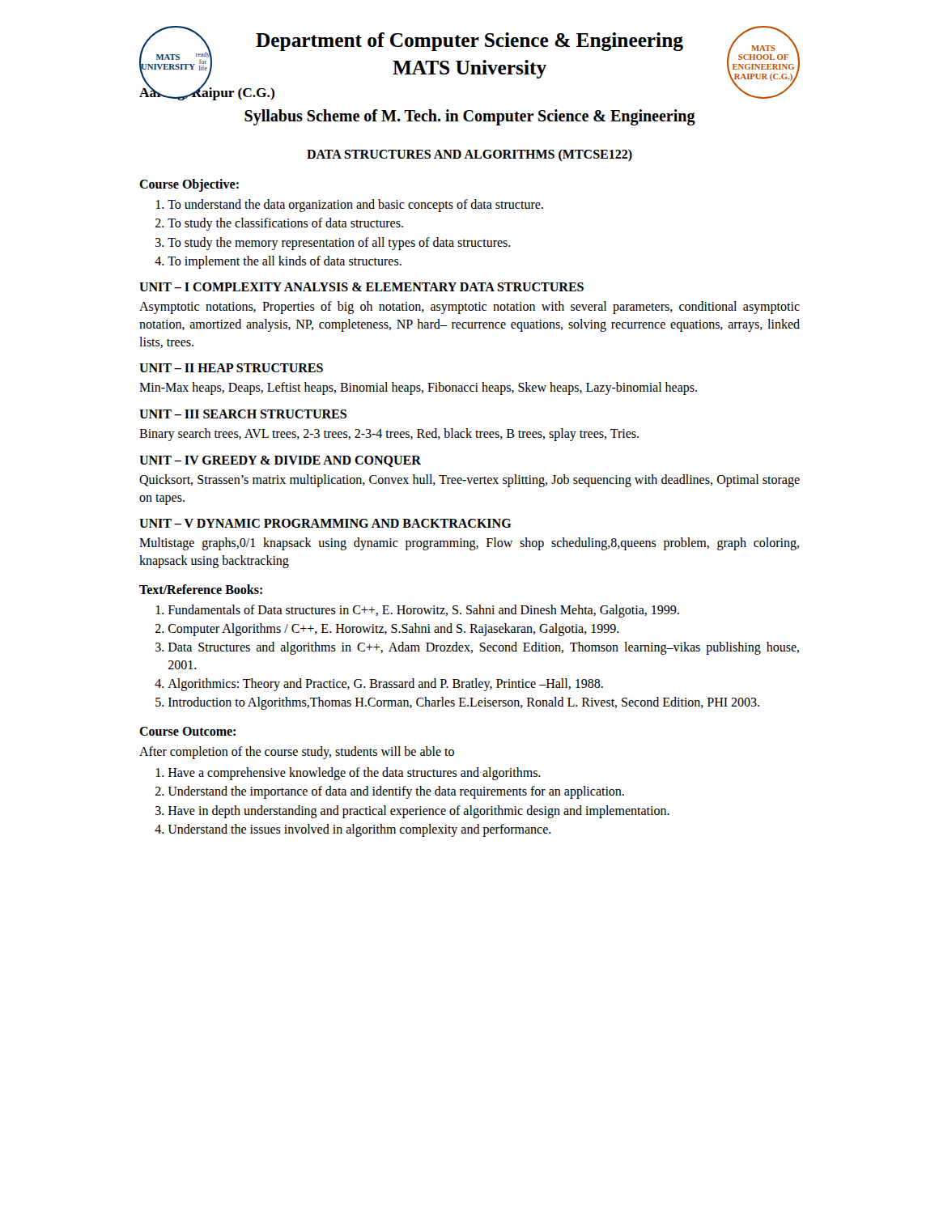MATS
UNIVERSITY
ready for life
MATS
SCHOOL OF
ENGINEERING
RAIPUR (C.G.)
Department of Computer Science & Engineering
MATS University
Aarang, Raipur (C.G.)
Syllabus Scheme of M. Tech. in Computer Science & Engineering
DATA STRUCTURES AND ALGORITHMS (MTCSE122)
Course Objective:
To understand the data organization and basic concepts of data structure.
To study the classifications of data structures.
To study the memory representation of all types of data structures.
To implement the all kinds of data structures.
UNIT – I COMPLEXITY ANALYSIS & ELEMENTARY DATA STRUCTURES
Asymptotic notations, Properties of big oh notation, asymptotic notation with several parameters, conditional asymptotic notation, amortized analysis, NP, completeness, NP hard– recurrence equations, solving recurrence equations, arrays, linked lists, trees.
UNIT – II HEAP STRUCTURES
Min-Max heaps, Deaps, Leftist heaps, Binomial heaps, Fibonacci heaps, Skew heaps, Lazy-binomial heaps.
UNIT – III SEARCH STRUCTURES
Binary search trees, AVL trees, 2-3 trees, 2-3-4 trees, Red, black trees, B trees, splay trees, Tries.
UNIT – IV GREEDY & DIVIDE AND CONQUER
Quicksort, Strassen’s matrix multiplication, Convex hull, Tree-vertex splitting, Job sequencing with deadlines, Optimal storage on tapes.
UNIT – V DYNAMIC PROGRAMMING AND BACKTRACKING
Multistage graphs,0/1 knapsack using dynamic programming, Flow shop scheduling,8,queens problem, graph coloring, knapsack using backtracking
Text/Reference Books:
Fundamentals of Data structures in C++, E. Horowitz, S. Sahni and Dinesh Mehta, Galgotia, 1999.
Computer Algorithms / C++, E. Horowitz, S.Sahni and S. Rajasekaran, Galgotia, 1999.
Data Structures and algorithms in C++, Adam Drozdex, Second Edition, Thomson learning–vikas publishing house, 2001.
Algorithmics: Theory and Practice, G. Brassard and P. Bratley, Printice –Hall, 1988.
Introduction to Algorithms,Thomas H.Corman, Charles E.Leiserson, Ronald L. Rivest, Second Edition, PHI 2003.
Course Outcome:
After completion of the course study, students will be able to
Have a comprehensive knowledge of the data structures and algorithms.
Understand the importance of data and identify the data requirements for an application.
Have in depth understanding and practical experience of algorithmic design and implementation.
Understand the issues involved in algorithm complexity and performance.